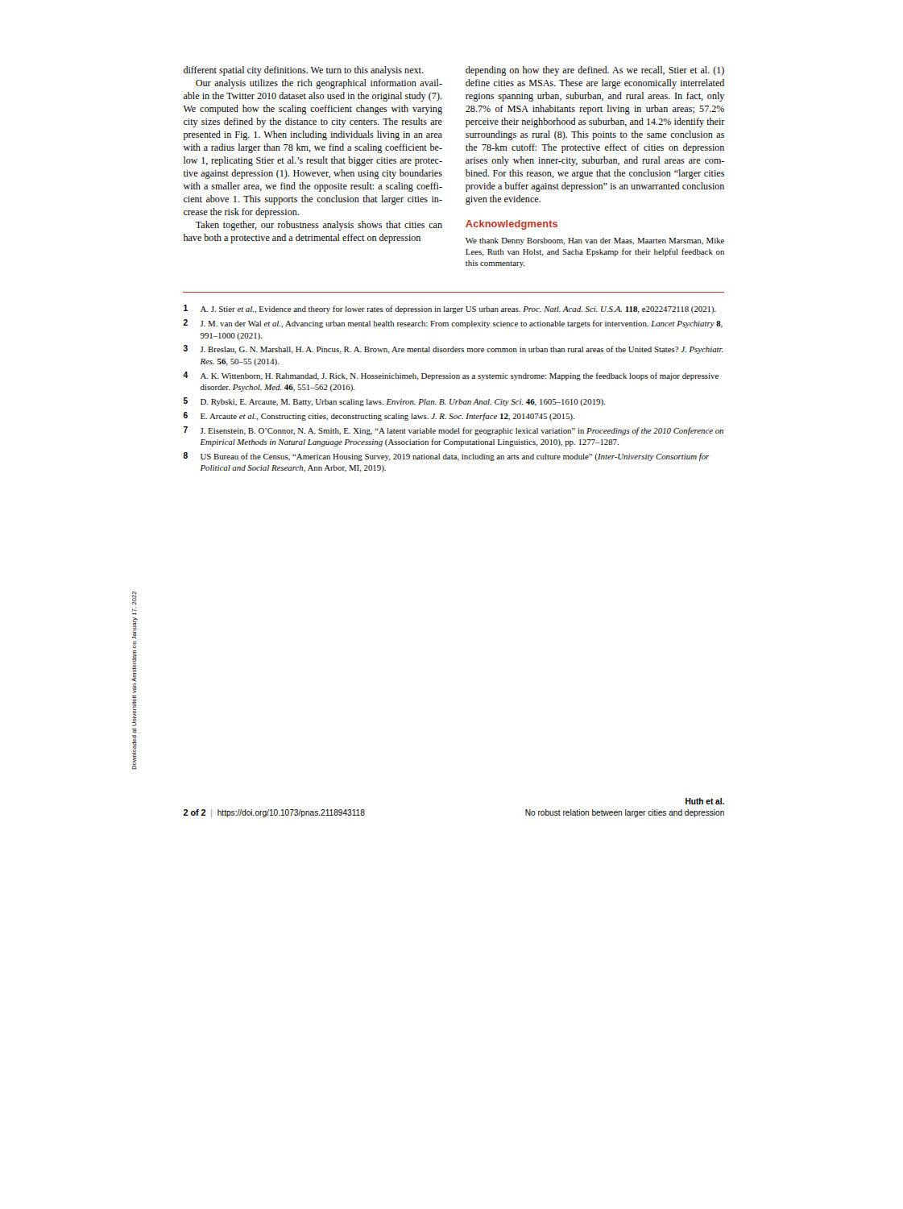Downloaded at Universiteit van Amsterdam on January 17, 2022
different spatial city definitions. We turn to this analysis next.
Our analysis utilizes the rich geographical information available in the Twitter 2010 dataset also used in the original study (7). We computed how the scaling coefficient changes with varying city sizes defined by the distance to city centers. The results are presented in Fig. 1. When including individuals living in an area with a radius larger than 78 km, we find a scaling coefficient below 1, replicating Stier et al.’s result that bigger cities are protective against depression (1). However, when using city boundaries with a smaller area, we find the opposite result: a scaling coefficient above 1. This supports the conclusion that larger cities increase the risk for depression.
Taken together, our robustness analysis shows that cities can have both a protective and a detrimental effect on depression
depending on how they are defined. As we recall, Stier et al. (1) define cities as MSAs. These are large economically interrelated regions spanning urban, suburban, and rural areas. In fact, only 28.7% of MSA inhabitants report living in urban areas; 57.2% perceive their neighborhood as suburban, and 14.2% identify their surroundings as rural (8). This points to the same conclusion as the 78-km cutoff: The protective effect of cities on depression arises only when inner-city, suburban, and rural areas are combined. For this reason, we argue that the conclusion “larger cities provide a buffer against depression” is an unwarranted conclusion given the evidence.
Acknowledgments
We thank Denny Borsboom, Han van der Maas, Maarten Marsman, Mike Lees, Ruth van Holst, and Sacha Epskamp for their helpful feedback on this commentary.
1 A. J. Stier et al., Evidence and theory for lower rates of depression in larger US urban areas. Proc. Natl. Acad. Sci. U.S.A. 118, e2022472118 (2021).
2 J. M. van der Wal et al., Advancing urban mental health research: From complexity science to actionable targets for intervention. Lancet Psychiatry 8, 991–1000 (2021).
3 J. Breslau, G. N. Marshall, H. A. Pincus, R. A. Brown, Are mental disorders more common in urban than rural areas of the United States? J. Psychiatr. Res. 56, 50–55 (2014).
4 A. K. Wittenborn, H. Rahmandad, J. Rick, N. Hosseinichimeh, Depression as a systemic syndrome: Mapping the feedback loops of major depressive disorder. Psychol. Med. 46, 551–562 (2016).
5 D. Rybski, E. Arcaute, M. Batty, Urban scaling laws. Environ. Plan. B. Urban Anal. City Sci. 46, 1605–1610 (2019).
6 E. Arcaute et al., Constructing cities, deconstructing scaling laws. J. R. Soc. Interface 12, 20140745 (2015).
7 J. Eisenstein, B. O’Connor, N. A. Smith, E. Xing, “A latent variable model for geographic lexical variation” in Proceedings of the 2010 Conference on Empirical Methods in Natural Language Processing (Association for Computational Linguistics, 2010), pp. 1277–1287.
8 US Bureau of the Census, “American Housing Survey, 2019 national data, including an arts and culture module” (Inter-University Consortium for Political and Social Research, Ann Arbor, MI, 2019).
2 of 2|https://doi.org/10.1073/pnas.2118943118
Huth et al.
No robust relation between larger cities and depression